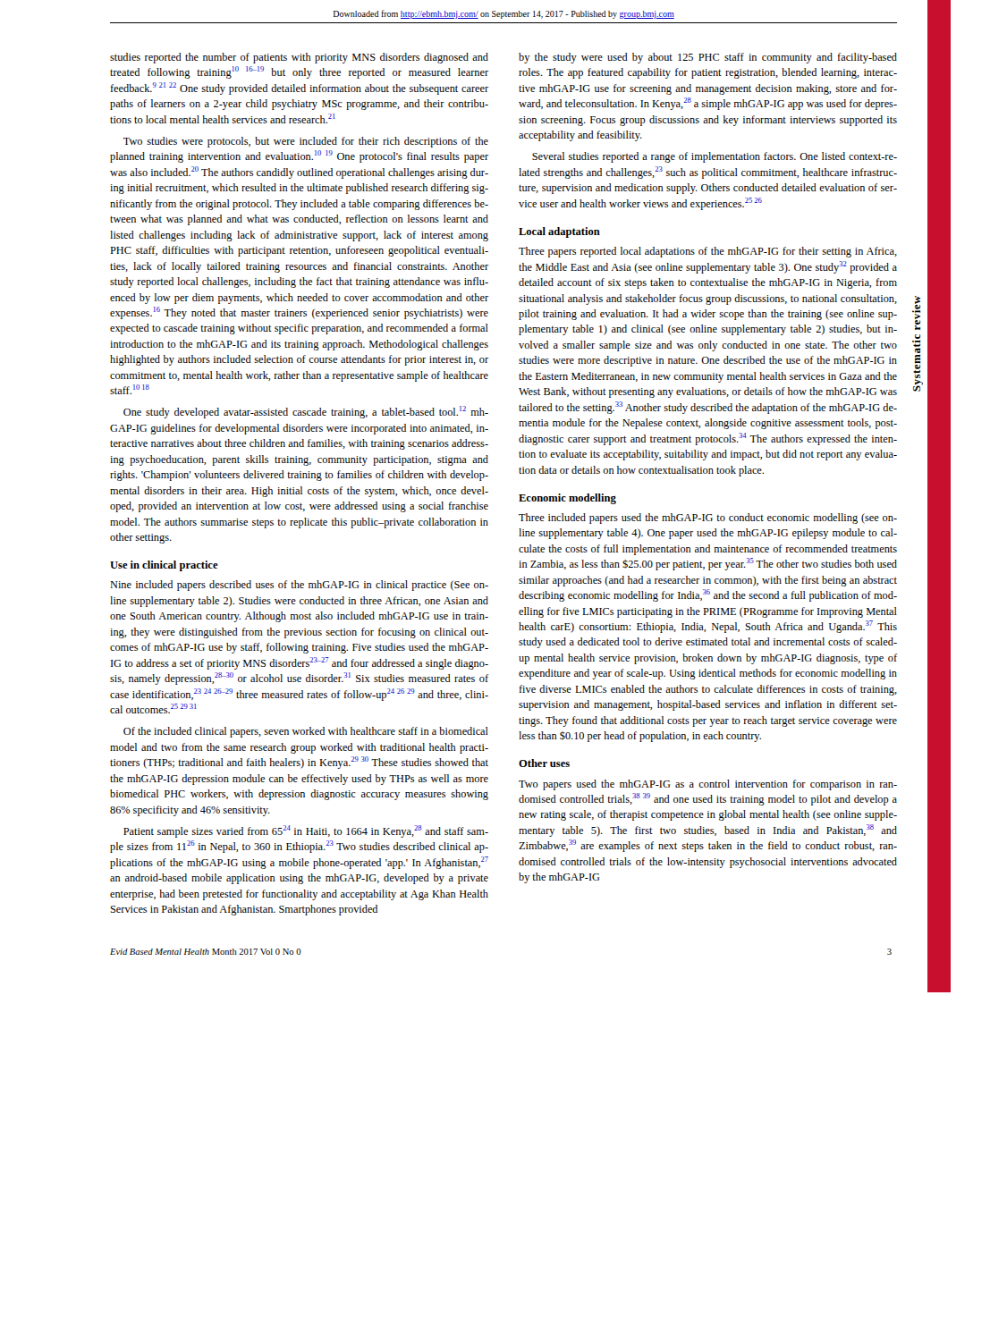Systematic review
Downloaded from http://ebmh.bmj.com/ on September 14, 2017 - Published by group.bmj.com
studies reported the number of patients with priority MNS disorders diagnosed and treated following training10 16–19 but only three reported or measured learner feedback.9 21 22 One study provided detailed information about the subsequent career paths of learners on a 2-year child psychiatry MSc programme, and their contributions to local mental health services and research.21
Two studies were protocols, but were included for their rich descriptions of the planned training intervention and evaluation.10 19 One protocol's final results paper was also included.20 The authors candidly outlined operational challenges arising during initial recruitment, which resulted in the ultimate published research differing significantly from the original protocol. They included a table comparing differences between what was planned and what was conducted, reflection on lessons learnt and listed challenges including lack of administrative support, lack of interest among PHC staff, difficulties with participant retention, unforeseen geopolitical eventualities, lack of locally tailored training resources and financial constraints. Another study reported local challenges, including the fact that training attendance was influenced by low per diem payments, which needed to cover accommodation and other expenses.16 They noted that master trainers (experienced senior psychiatrists) were expected to cascade training without specific preparation, and recommended a formal introduction to the mhGAP-IG and its training approach. Methodological challenges highlighted by authors included selection of course attendants for prior interest in, or commitment to, mental health work, rather than a representative sample of healthcare staff.10 18
One study developed avatar-assisted cascade training, a tablet-based tool.12 mhGAP-IG guidelines for developmental disorders were incorporated into animated, interactive narratives about three children and families, with training scenarios addressing psychoeducation, parent skills training, community participation, stigma and rights. 'Champion' volunteers delivered training to families of children with developmental disorders in their area. High initial costs of the system, which, once developed, provided an intervention at low cost, were addressed using a social franchise model. The authors summarise steps to replicate this public–private collaboration in other settings.
Use in clinical practice
Nine included papers described uses of the mhGAP-IG in clinical practice (See online supplementary table 2). Studies were conducted in three African, one Asian and one South American country. Although most also included mhGAP-IG use in training, they were distinguished from the previous section for focusing on clinical outcomes of mhGAP-IG use by staff, following training. Five studies used the mhGAP-IG to address a set of priority MNS disorders23–27 and four addressed a single diagnosis, namely depression,28–30 or alcohol use disorder.31 Six studies measured rates of case identification,23 24 26–29 three measured rates of follow-up24 26 29 and three, clinical outcomes.25 29 31
Of the included clinical papers, seven worked with healthcare staff in a biomedical model and two from the same research group worked with traditional health practitioners (THPs; traditional and faith healers) in Kenya.29 30 These studies showed that the mhGAP-IG depression module can be effectively used by THPs as well as more biomedical PHC workers, with depression diagnostic accuracy measures showing 86% specificity and 46% sensitivity.
Patient sample sizes varied from 6524 in Haiti, to 1664 in Kenya,28 and staff sample sizes from 1126 in Nepal, to 360 in Ethiopia.23 Two studies described clinical applications of the mhGAP-IG using a mobile phone-operated 'app.' In Afghanistan,27 an android-based mobile application using the mhGAP-IG, developed by a private enterprise, had been pretested for functionality and acceptability at Aga Khan Health Services in Pakistan and Afghanistan. Smartphones provided
by the study were used by about 125 PHC staff in community and facility-based roles. The app featured capability for patient registration, blended learning, interactive mhGAP-IG use for screening and management decision making, store and forward, and teleconsultation. In Kenya,28 a simple mhGAP-IG app was used for depression screening. Focus group discussions and key informant interviews supported its acceptability and feasibility.
Several studies reported a range of implementation factors. One listed context-related strengths and challenges,23 such as political commitment, healthcare infrastructure, supervision and medication supply. Others conducted detailed evaluation of service user and health worker views and experiences.25 26
Local adaptation
Three papers reported local adaptations of the mhGAP-IG for their setting in Africa, the Middle East and Asia (see online supplementary table 3). One study32 provided a detailed account of six steps taken to contextualise the mhGAP-IG in Nigeria, from situational analysis and stakeholder focus group discussions, to national consultation, pilot training and evaluation. It had a wider scope than the training (see online supplementary table 1) and clinical (see online supplementary table 2) studies, but involved a smaller sample size and was only conducted in one state. The other two studies were more descriptive in nature. One described the use of the mhGAP-IG in the Eastern Mediterranean, in new community mental health services in Gaza and the West Bank, without presenting any evaluations, or details of how the mhGAP-IG was tailored to the setting.33 Another study described the adaptation of the mhGAP-IG dementia module for the Nepalese context, alongside cognitive assessment tools, postdiagnostic carer support and treatment protocols.34 The authors expressed the intention to evaluate its acceptability, suitability and impact, but did not report any evaluation data or details on how contextualisation took place.
Economic modelling
Three included papers used the mhGAP-IG to conduct economic modelling (see online supplementary table 4). One paper used the mhGAP-IG epilepsy module to calculate the costs of full implementation and maintenance of recommended treatments in Zambia, as less than $25.00 per patient, per year.35 The other two studies both used similar approaches (and had a researcher in common), with the first being an abstract describing economic modelling for India,36 and the second a full publication of modelling for five LMICs participating in the PRIME (PRogramme for Improving Mental health carE) consortium: Ethiopia, India, Nepal, South Africa and Uganda.37 This study used a dedicated tool to derive estimated total and incremental costs of scaled-up mental health service provision, broken down by mhGAP-IG diagnosis, type of expenditure and year of scale-up. Using identical methods for economic modelling in five diverse LMICs enabled the authors to calculate differences in costs of training, supervision and management, hospital-based services and inflation in different settings. They found that additional costs per year to reach target service coverage were less than $0.10 per head of population, in each country.
Other uses
Two papers used the mhGAP-IG as a control intervention for comparison in randomised controlled trials,38 39 and one used its training model to pilot and develop a new rating scale, of therapist competence in global mental health (see online supplementary table 5). The first two studies, based in India and Pakistan,38 and Zimbabwe,39 are examples of next steps taken in the field to conduct robust, randomised controlled trials of the low-intensity psychosocial interventions advocated by the mhGAP-IG
Evid Based Mental Health Month 2017 Vol 0 No 0
3